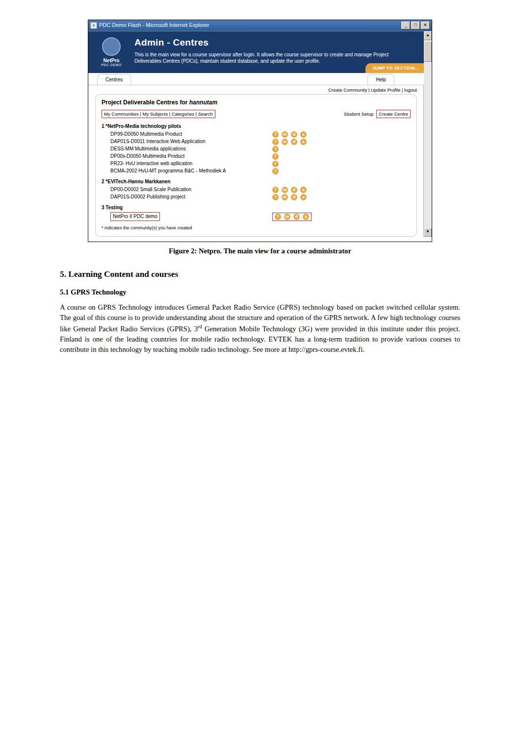e PDC Demo Flash - Microsoft Internet Explorer _□✕
▲
▼
NetPro
PDC DEMO
Admin - Centres
This is the main view for a course supervisor after login. It allows the course supervisor to create and manage Project Deliverables Centres (PDCs), maintain student database, and update the user profile.
JUMP TO SECTION...
Centres
Help
Create Community | Update Profile | logout
Project Deliverable Centres for hannutam
My Communities | My Subjects | Categories | Search Student Setup Create Centre
1 *NetPro-Media technology pilots
DP99-D0050 Multimedia Product ?mda
DAP01S-D0011 Interactive Web Application ?mda
DESS-MM Multimedia applications ?
DP00s-D0050 Multimedia Product ?
PR23- HvU interactive web apllication ?
BCMA-2002 HvU-MT programma B&C - Methodiek A ?
2 *EVITech-Hannu Markkanen
DP00-D0002 Small Scale Publication ?mda
DAP01S-D0002 Publishing project ?mda
3 Testing
NetPro II PDC demo ?mda
* indicates the community(s) you have created
Figure 2: Netpro. The main view for a course administrator
5. Learning Content and courses
5.1 GPRS Technology
A course on GPRS Technology introduces General Packet Radio Service (GPRS) technology based on packet switched cellular system. The goal of this course is to provide understanding about the structure and operation of the GPRS network. A few high technology courses like General Packet Radio Services (GPRS), 3rd Generation Mobile Technology (3G) were provided in this institute under this project. Finland is one of the leading countries for mobile radio technology. EVTEK has a long-term tradition to provide various courses to contribute in this technology by teaching mobile radio technology. See more at http://gprs-course.evtek.fi.